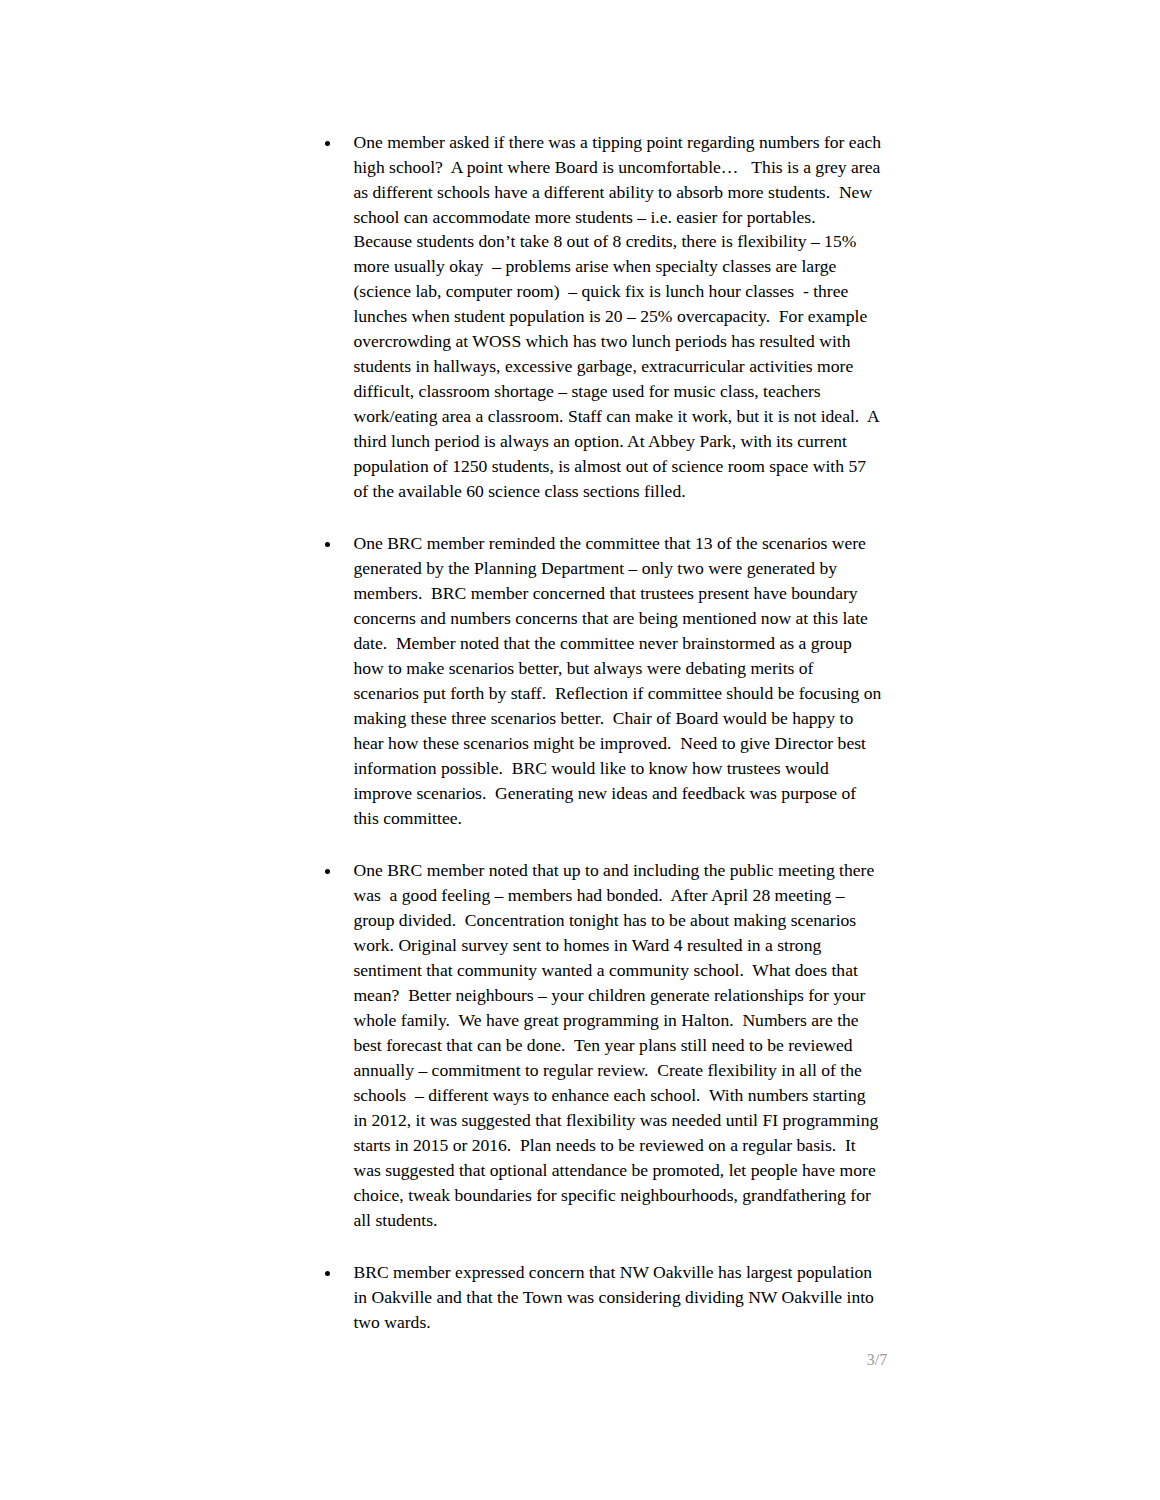One member asked if there was a tipping point regarding numbers for each high school? A point where Board is uncomfortable… This is a grey area as different schools have a different ability to absorb more students. New school can accommodate more students – i.e. easier for portables. Because students don’t take 8 out of 8 credits, there is flexibility – 15% more usually okay – problems arise when specialty classes are large (science lab, computer room) – quick fix is lunch hour classes - three lunches when student population is 20 – 25% overcapacity. For example overcrowding at WOSS which has two lunch periods has resulted with students in hallways, excessive garbage, extracurricular activities more difficult, classroom shortage – stage used for music class, teachers work/eating area a classroom. Staff can make it work, but it is not ideal. A third lunch period is always an option. At Abbey Park, with its current population of 1250 students, is almost out of science room space with 57 of the available 60 science class sections filled.
One BRC member reminded the committee that 13 of the scenarios were generated by the Planning Department – only two were generated by members. BRC member concerned that trustees present have boundary concerns and numbers concerns that are being mentioned now at this late date. Member noted that the committee never brainstormed as a group how to make scenarios better, but always were debating merits of scenarios put forth by staff. Reflection if committee should be focusing on making these three scenarios better. Chair of Board would be happy to hear how these scenarios might be improved. Need to give Director best information possible. BRC would like to know how trustees would improve scenarios. Generating new ideas and feedback was purpose of this committee.
One BRC member noted that up to and including the public meeting there was a good feeling – members had bonded. After April 28 meeting – group divided. Concentration tonight has to be about making scenarios work. Original survey sent to homes in Ward 4 resulted in a strong sentiment that community wanted a community school. What does that mean? Better neighbours – your children generate relationships for your whole family. We have great programming in Halton. Numbers are the best forecast that can be done. Ten year plans still need to be reviewed annually – commitment to regular review. Create flexibility in all of the schools – different ways to enhance each school. With numbers starting in 2012, it was suggested that flexibility was needed until FI programming starts in 2015 or 2016. Plan needs to be reviewed on a regular basis. It was suggested that optional attendance be promoted, let people have more choice, tweak boundaries for specific neighbourhoods, grandfathering for all students.
BRC member expressed concern that NW Oakville has largest population in Oakville and that the Town was considering dividing NW Oakville into two wards.
3/7